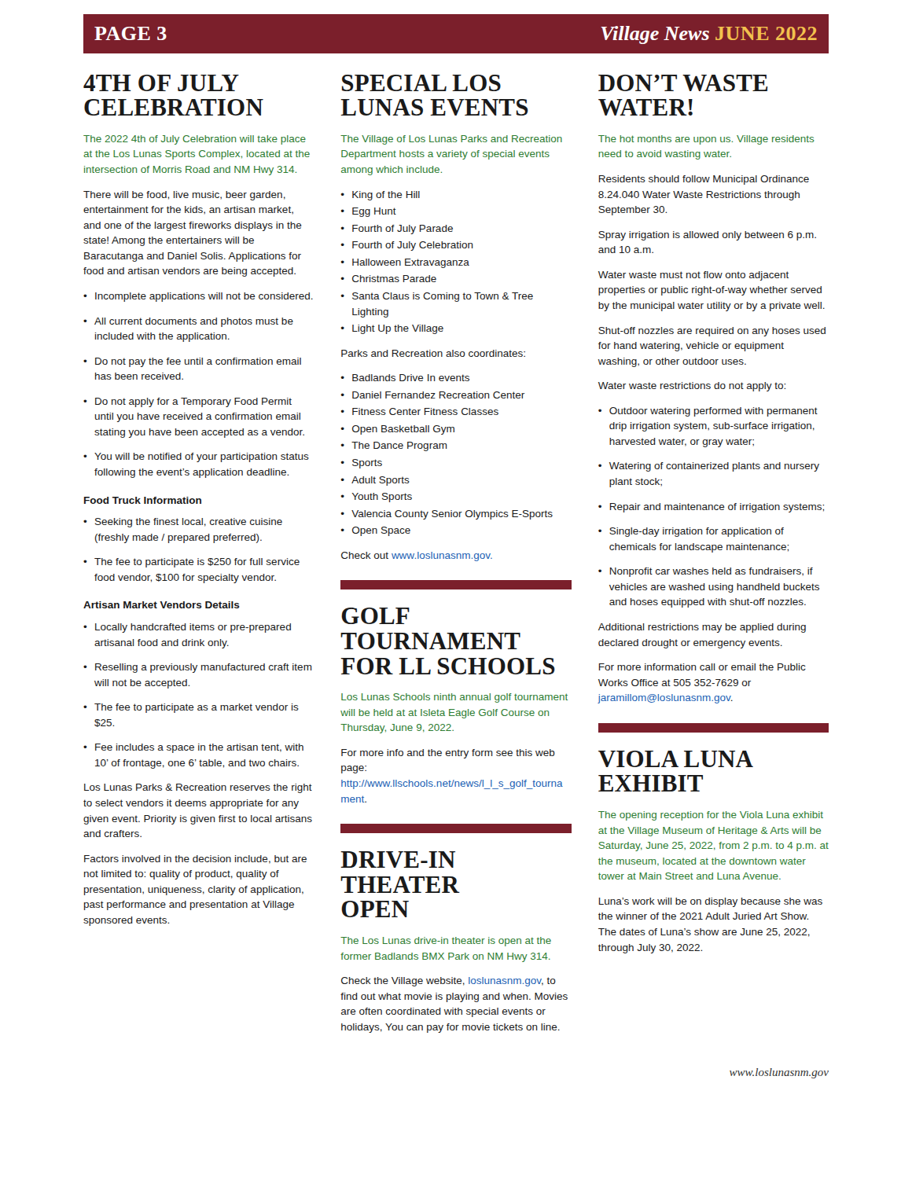PAGE 3
Village News JUNE 2022
4TH OF JULY
CELEBRATION
The 2022 4th of July Celebration will take place at the Los Lunas Sports Complex, located at the intersection of Morris Road and NM Hwy 314.
There will be food, live music, beer garden, entertainment for the kids, an artisan market, and one of the largest fireworks displays in the state! Among the entertainers will be Baracutanga and Daniel Solis. Applications for food and artisan vendors are being accepted.
Incomplete applications will not be considered.
All current documents and photos must be included with the application.
Do not pay the fee until a confirmation email has been received.
Do not apply for a Temporary Food Permit until you have received a confirmation email stating you have been accepted as a vendor.
You will be notified of your participation status following the event’s application deadline.
Food Truck Information
Seeking the finest local, creative cuisine (freshly made / prepared preferred).
The fee to participate is $250 for full service food vendor, $100 for specialty vendor.
Artisan Market Vendors Details
Locally handcrafted items or pre-prepared artisanal food and drink only.
Reselling a previously manufactured craft item will not be accepted.
The fee to participate as a market vendor is $25.
Fee includes a space in the artisan tent, with 10’ of frontage, one 6’ table, and two chairs.
Los Lunas Parks & Recreation reserves the right to select vendors it deems appropriate for any given event. Priority is given first to local artisans and crafters.
Factors involved in the decision include, but are not limited to: quality of product, quality of presentation, uniqueness, clarity of application, past performance and presentation at Village sponsored events.
SPECIAL LOS
LUNAS EVENTS
The Village of Los Lunas Parks and Recreation Department hosts a variety of special events among which include.
King of the Hill
Egg Hunt
Fourth of July Parade
Fourth of July Celebration
Halloween Extravaganza
Christmas Parade
Santa Claus is Coming to Town & Tree Lighting
Light Up the Village
Parks and Recreation also coordinates:
Badlands Drive In events
Daniel Fernandez Recreation Center
Fitness Center Fitness Classes
Open Basketball Gym
The Dance Program
Sports
Adult Sports
Youth Sports
Valencia County Senior Olympics E-Sports
Open Space
Check out www.loslunasnm.gov.
GOLF TOURNAMENT
FOR LL SCHOOLS
Los Lunas Schools ninth annual golf tournament will be held at at Isleta Eagle Golf Course on Thursday, June 9, 2022.
For more info and the entry form see this web page: http://www.llschools.net/news/l_l_s_golf_tournament.
DRIVE-IN THEATER
OPEN
The Los Lunas drive-in theater is open at the former Badlands BMX Park on NM Hwy 314.
Check the Village website, loslunasnm.gov, to find out what movie is playing and when. Movies are often coordinated with special events or holidays, You can pay for movie tickets on line.
DON’T WASTE
WATER!
The hot months are upon us. Village residents need to avoid wasting water.
Residents should follow Municipal Ordinance 8.24.040 Water Waste Restrictions through September 30.
Spray irrigation is allowed only between 6 p.m. and 10 a.m.
Water waste must not flow onto adjacent properties or public right-of-way whether served by the municipal water utility or by a private well.
Shut-off nozzles are required on any hoses used for hand watering, vehicle or equipment washing, or other outdoor uses.
Water waste restrictions do not apply to:
Outdoor watering performed with permanent drip irrigation system, sub-surface irrigation, harvested water, or gray water;
Watering of containerized plants and nursery plant stock;
Repair and maintenance of irrigation systems;
Single-day irrigation for application of chemicals for landscape maintenance;
Nonprofit car washes held as fundraisers, if vehicles are washed using handheld buckets and hoses equipped with shut-off nozzles.
Additional restrictions may be applied during declared drought or emergency events.
For more information call or email the Public Works Office at 505 352-7629 or jaramillom@loslunasnm.gov.
VIOLA LUNA
EXHIBIT
The opening reception for the Viola Luna exhibit at the Village Museum of Heritage & Arts will be Saturday, June 25, 2022, from 2 p.m. to 4 p.m. at the museum, located at the downtown water tower at Main Street and Luna Avenue.
Luna’s work will be on display because she was the winner of the 2021 Adult Juried Art Show. The dates of Luna’s show are June 25, 2022, through July 30, 2022.
www.loslunasnm.gov